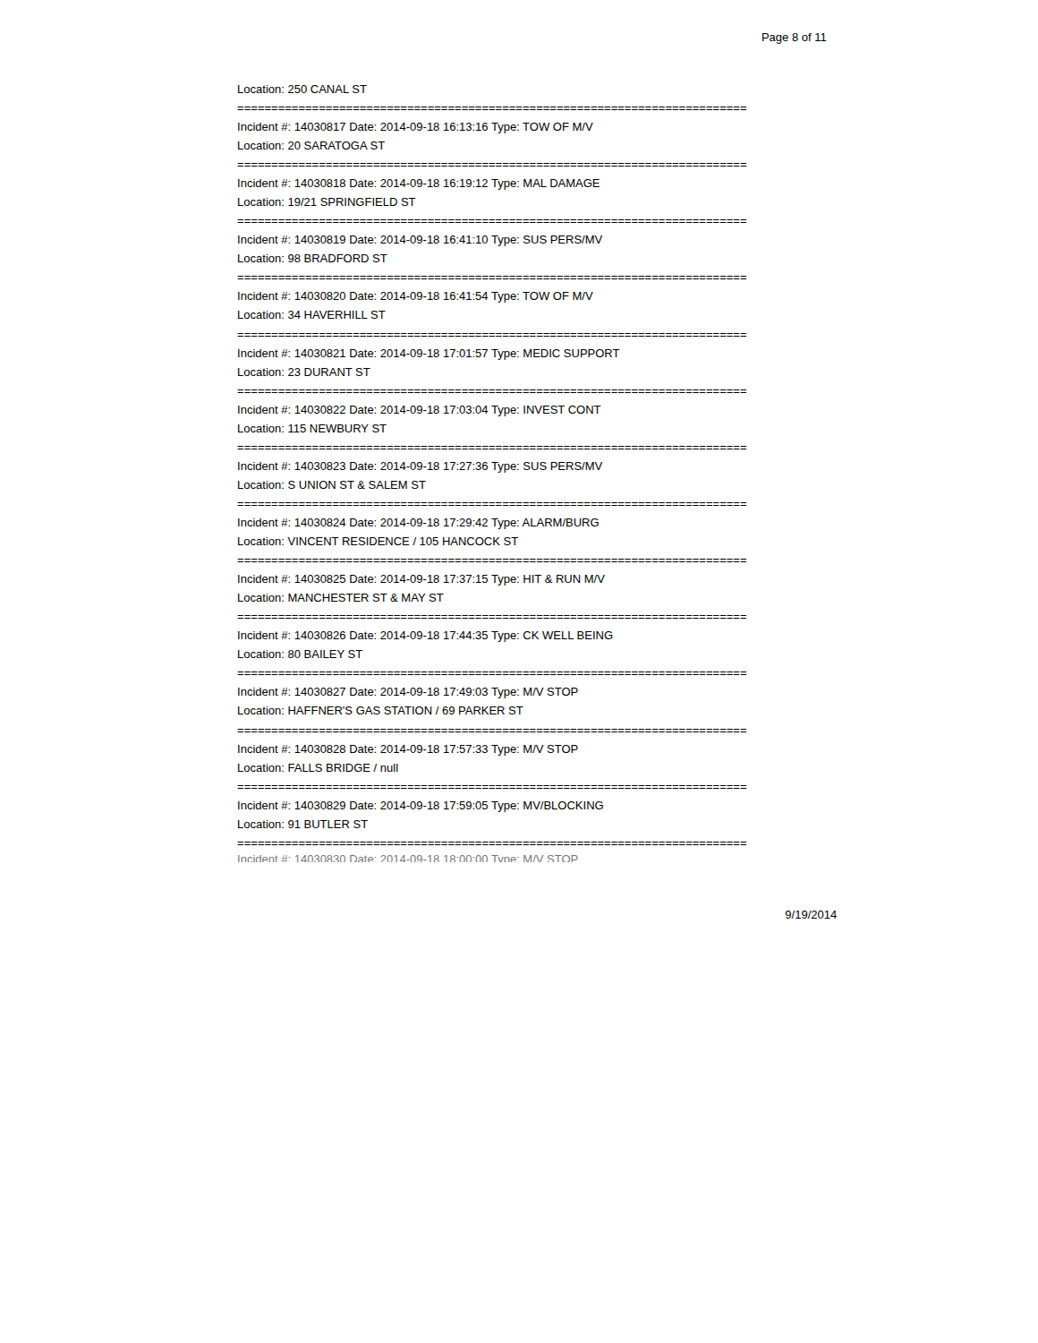Page 8 of 11
Location: 250 CANAL ST =========================================================================== Incident #: 14030817 Date: 2014-09-18 16:13:16 Type: TOW OF M/V Location: 20 SARATOGA ST =========================================================================== Incident #: 14030818 Date: 2014-09-18 16:19:12 Type: MAL DAMAGE Location: 19/21 SPRINGFIELD ST =========================================================================== Incident #: 14030819 Date: 2014-09-18 16:41:10 Type: SUS PERS/MV Location: 98 BRADFORD ST =========================================================================== Incident #: 14030820 Date: 2014-09-18 16:41:54 Type: TOW OF M/V Location: 34 HAVERHILL ST =========================================================================== Incident #: 14030821 Date: 2014-09-18 17:01:57 Type: MEDIC SUPPORT Location: 23 DURANT ST =========================================================================== Incident #: 14030822 Date: 2014-09-18 17:03:04 Type: INVEST CONT Location: 115 NEWBURY ST =========================================================================== Incident #: 14030823 Date: 2014-09-18 17:27:36 Type: SUS PERS/MV Location: S UNION ST & SALEM ST =========================================================================== Incident #: 14030824 Date: 2014-09-18 17:29:42 Type: ALARM/BURG Location: VINCENT RESIDENCE / 105 HANCOCK ST =========================================================================== Incident #: 14030825 Date: 2014-09-18 17:37:15 Type: HIT & RUN M/V Location: MANCHESTER ST & MAY ST =========================================================================== Incident #: 14030826 Date: 2014-09-18 17:44:35 Type: CK WELL BEING Location: 80 BAILEY ST =========================================================================== Incident #: 14030827 Date: 2014-09-18 17:49:03 Type: M/V STOP Location: HAFFNER'S GAS STATION / 69 PARKER ST =========================================================================== Incident #: 14030828 Date: 2014-09-18 17:57:33 Type: M/V STOP Location: FALLS BRIDGE / null =========================================================================== Incident #: 14030829 Date: 2014-09-18 17:59:05 Type: MV/BLOCKING Location: 91 BUTLER ST ===========================================================================
Incident #: 14030830 Date: 2014-09-18 18:00:00 Type: M/V STOP
9/19/2014